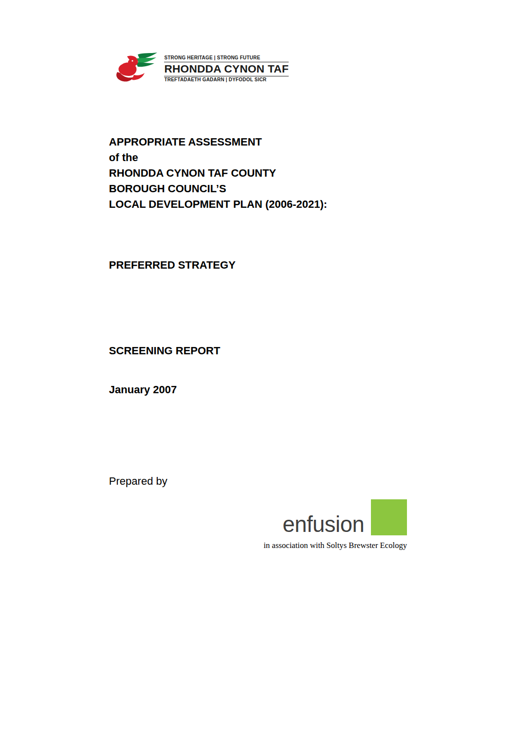STRONG HERITAGE | STRONG FUTURE
RHONDDA CYNON TAF
TREFTADAETH GADARN | DYFODOL SICR
APPROPRIATE ASSESSMENT
of the
RHONDDA CYNON TAF COUNTY
BOROUGH COUNCIL’S
LOCAL DEVELOPMENT PLAN (2006-2021):
PREFERRED STRATEGY
SCREENING REPORT
January 2007
Prepared by
enfusion
in association with Soltys Brewster Ecology